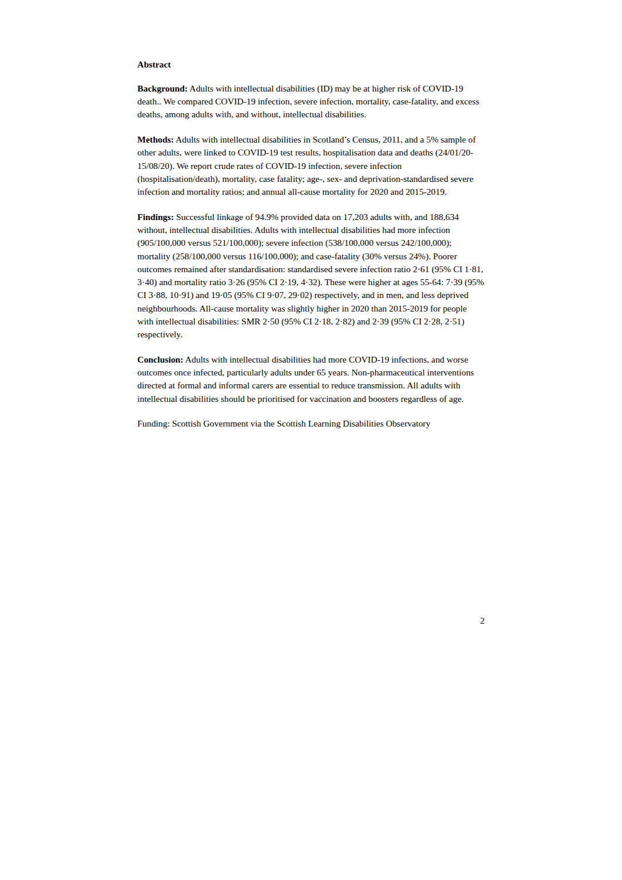Abstract
Background: Adults with intellectual disabilities (ID) may be at higher risk of COVID-19 death.. We compared COVID-19 infection, severe infection, mortality, case-fatality, and excess deaths, among adults with, and without, intellectual disabilities.
Methods: Adults with intellectual disabilities in Scotland’s Census, 2011, and a 5% sample of other adults, were linked to COVID-19 test results, hospitalisation data and deaths (24/01/20-15/08/20). We report crude rates of COVID-19 infection, severe infection (hospitalisation/death), mortality, case fatality; age-, sex- and deprivation-standardised severe infection and mortality ratios; and annual all-cause mortality for 2020 and 2015-2019.
Findings: Successful linkage of 94.9% provided data on 17,203 adults with, and 188,634 without, intellectual disabilities. Adults with intellectual disabilities had more infection (905/100,000 versus 521/100,000); severe infection (538/100,000 versus 242/100,000); mortality (258/100,000 versus 116/100,000); and case-fatality (30% versus 24%). Poorer outcomes remained after standardisation: standardised severe infection ratio 2·61 (95% CI 1·81, 3·40) and mortality ratio 3·26 (95% CI 2·19, 4·32). These were higher at ages 55-64: 7·39 (95% CI 3·88, 10·91) and 19·05 (95% CI 9·07, 29·02) respectively, and in men, and less deprived neighbourhoods. All-cause mortality was slightly higher in 2020 than 2015-2019 for people with intellectual disabilities: SMR 2·50 (95% CI 2·18, 2·82) and 2·39 (95% CI 2·28, 2·51) respectively.
Conclusion: Adults with intellectual disabilities had more COVID-19 infections, and worse outcomes once infected, particularly adults under 65 years. Non-pharmaceutical interventions directed at formal and informal carers are essential to reduce transmission. All adults with intellectual disabilities should be prioritised for vaccination and boosters regardless of age.
Funding: Scottish Government via the Scottish Learning Disabilities Observatory
2